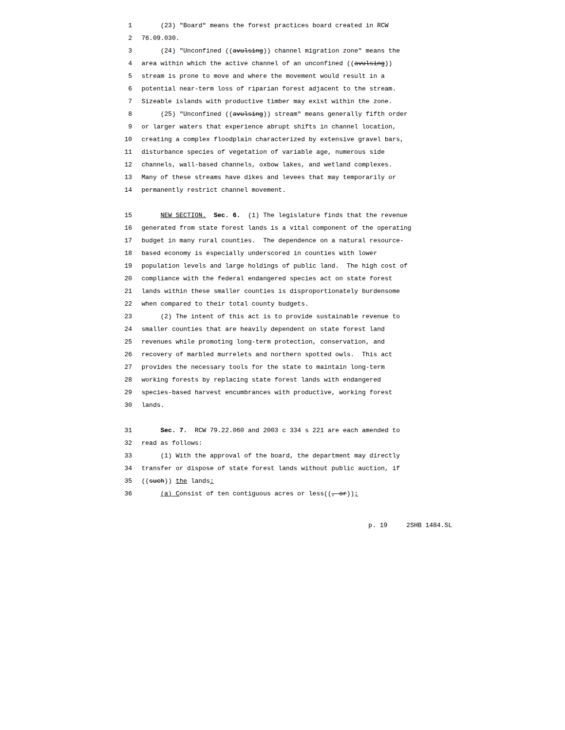1 (23) "Board" means the forest practices board created in RCW
276.09.030.
3 (24) "Unconfined ((avulsing)) channel migration zone" means the
4 area within which the active channel of an unconfined ((avulsing))
5 stream is prone to move and where the movement would result in a
6 potential near-term loss of riparian forest adjacent to the stream.
7 Sizeable islands with productive timber may exist within the zone.
8 (25) "Unconfined ((avulsing)) stream" means generally fifth order
9 or larger waters that experience abrupt shifts in channel location,
10 creating a complex floodplain characterized by extensive gravel bars,
11 disturbance species of vegetation of variable age, numerous side
12 channels, wall-based channels, oxbow lakes, and wetland complexes.
13 Many of these streams have dikes and levees that may temporarily or
14 permanently restrict channel movement.
15 NEW SECTION. Sec. 6. (1) The legislature finds that the revenue
16 generated from state forest lands is a vital component of the operating
17 budget in many rural counties. The dependence on a natural resource-
18 based economy is especially underscored in counties with lower
19 population levels and large holdings of public land. The high cost of
20 compliance with the federal endangered species act on state forest
21 lands within these smaller counties is disproportionately burdensome
22 when compared to their total county budgets.
23 (2) The intent of this act is to provide sustainable revenue to
24 smaller counties that are heavily dependent on state forest land
25 revenues while promoting long-term protection, conservation, and
26 recovery of marbled murrelets and northern spotted owls. This act
27 provides the necessary tools for the state to maintain long-term
28 working forests by replacing state forest lands with endangered
29 species-based harvest encumbrances with productive, working forest
30 lands.
31 Sec. 7. RCW 79.22.060 and 2003 c 334 s 221 are each amended to
32 read as follows:
33 (1) With the approval of the board, the department may directly
34 transfer or dispose of state forest lands without public auction, if
35((such)) the lands:
36 (a) Consist of ten contiguous acres or less((, or));
p. 19 2SHB 1484.SL